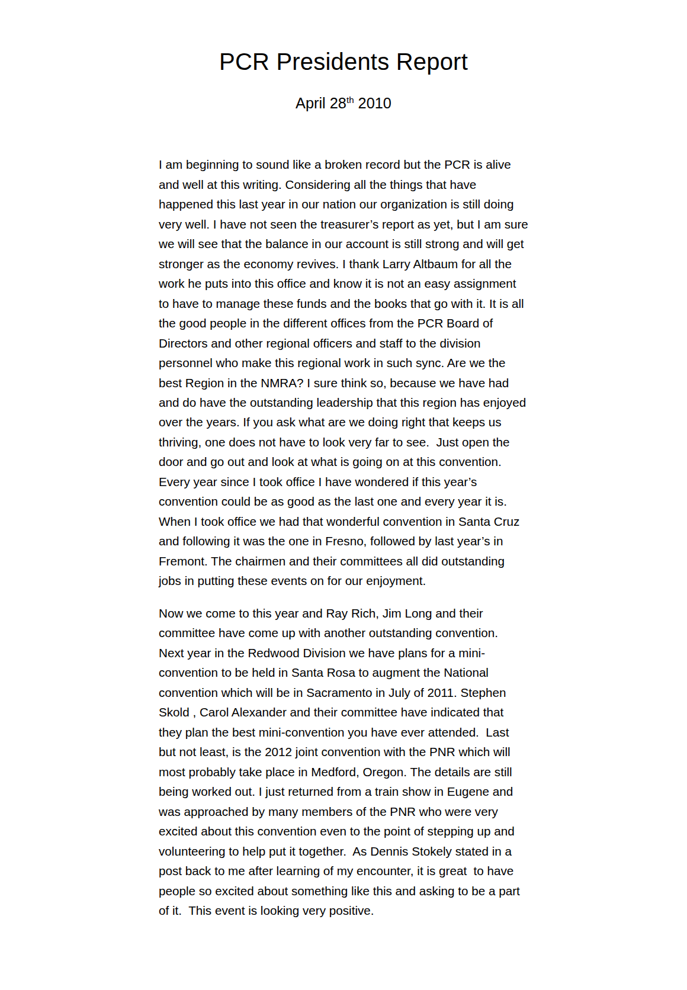PCR Presidents Report
April 28th 2010
I am beginning to sound like a broken record but the PCR is alive and well at this writing. Considering all the things that have happened this last year in our nation our organization is still doing very well. I have not seen the treasurer’s report as yet, but I am sure we will see that the balance in our account is still strong and will get stronger as the economy revives. I thank Larry Altbaum for all the work he puts into this office and know it is not an easy assignment to have to manage these funds and the books that go with it. It is all the good people in the different offices from the PCR Board of Directors and other regional officers and staff to the division personnel who make this regional work in such sync. Are we the best Region in the NMRA? I sure think so, because we have had and do have the outstanding leadership that this region has enjoyed over the years. If you ask what are we doing right that keeps us thriving, one does not have to look very far to see. Just open the door and go out and look at what is going on at this convention. Every year since I took office I have wondered if this year’s convention could be as good as the last one and every year it is. When I took office we had that wonderful convention in Santa Cruz and following it was the one in Fresno, followed by last year’s in Fremont. The chairmen and their committees all did outstanding jobs in putting these events on for our enjoyment.
Now we come to this year and Ray Rich, Jim Long and their committee have come up with another outstanding convention. Next year in the Redwood Division we have plans for a mini-convention to be held in Santa Rosa to augment the National convention which will be in Sacramento in July of 2011. Stephen Skold , Carol Alexander and their committee have indicated that they plan the best mini-convention you have ever attended. Last but not least, is the 2012 joint convention with the PNR which will most probably take place in Medford, Oregon. The details are still being worked out. I just returned from a train show in Eugene and was approached by many members of the PNR who were very excited about this convention even to the point of stepping up and volunteering to help put it together. As Dennis Stokely stated in a post back to me after learning of my encounter, it is great to have people so excited about something like this and asking to be a part of it. This event is looking very positive.